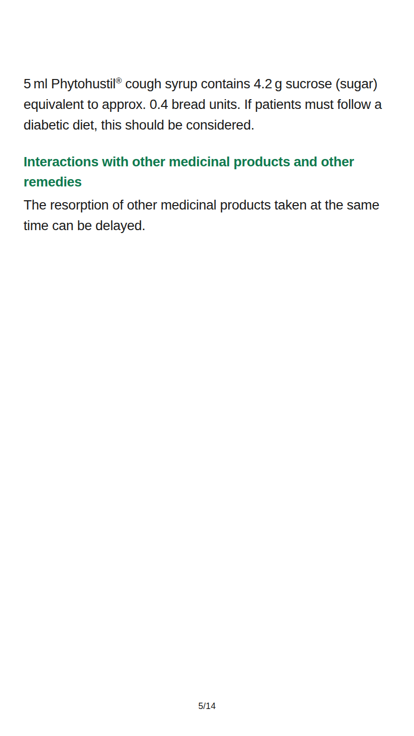5 ml Phytohustil® cough syrup contains 4.2 g sucrose (sugar) equivalent to approx. 0.4 bread units. If patients must follow a diabetic diet, this should be considered.
Interactions with other medicinal products and other remedies
The resorption of other medicinal products taken at the same time can be delayed.
5/14